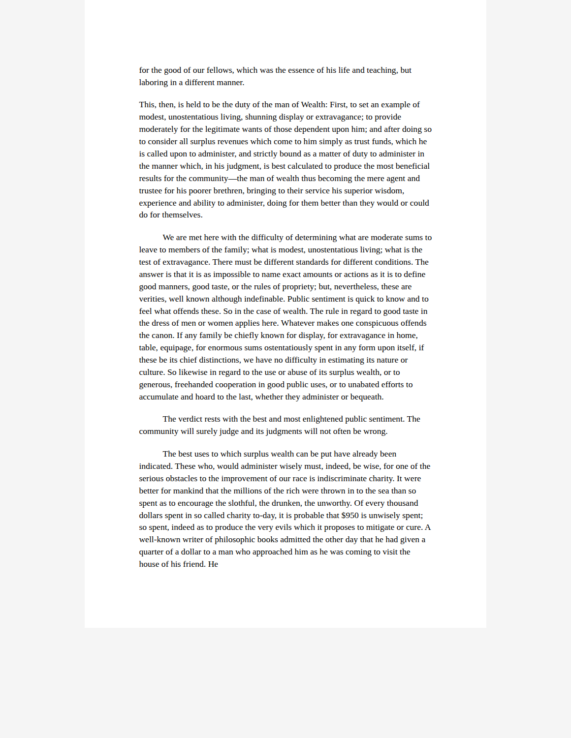for the good of our fellows, which was the essence of his life and teaching, but laboring in a different manner.
This, then, is held to be the duty of the man of Wealth: First, to set an example of modest, unostentatious living, shunning display or extravagance; to provide moderately for the legitimate wants of those dependent upon him; and after doing so to consider all surplus revenues which come to him simply as trust funds, which he is called upon to administer, and strictly bound as a matter of duty to administer in the manner which, in his judgment, is best calculated to produce the most beneficial results for the community—the man of wealth thus becoming the mere agent and trustee for his poorer brethren, bringing to their service his superior wisdom, experience and ability to administer, doing for them better than they would or could do for themselves.
We are met here with the difficulty of determining what are moderate sums to leave to members of the family; what is modest, unostentatious living; what is the test of extravagance. There must be different standards for different conditions. The answer is that it is as impossible to name exact amounts or actions as it is to define good manners, good taste, or the rules of propriety; but, nevertheless, these are verities, well known although indefinable. Public sentiment is quick to know and to feel what offends these. So in the case of wealth. The rule in regard to good taste in the dress of men or women applies here. Whatever makes one conspicuous offends the canon. If any family be chiefly known for display, for extravagance in home, table, equipage, for enormous sums ostentatiously spent in any form upon itself, if these be its chief distinctions, we have no difficulty in estimating its nature or culture. So likewise in regard to the use or abuse of its surplus wealth, or to generous, freehanded cooperation in good public uses, or to unabated efforts to accumulate and hoard to the last, whether they administer or bequeath.
The verdict rests with the best and most enlightened public sentiment. The community will surely judge and its judgments will not often be wrong.
The best uses to which surplus wealth can be put have already been indicated. These who, would administer wisely must, indeed, be wise, for one of the serious obstacles to the improvement of our race is indiscriminate charity. It were better for mankind that the millions of the rich were thrown in to the sea than so spent as to encourage the slothful, the drunken, the unworthy. Of every thousand dollars spent in so called charity to-day, it is probable that $950 is unwisely spent; so spent, indeed as to produce the very evils which it proposes to mitigate or cure. A well-known writer of philosophic books admitted the other day that he had given a quarter of a dollar to a man who approached him as he was coming to visit the house of his friend. He